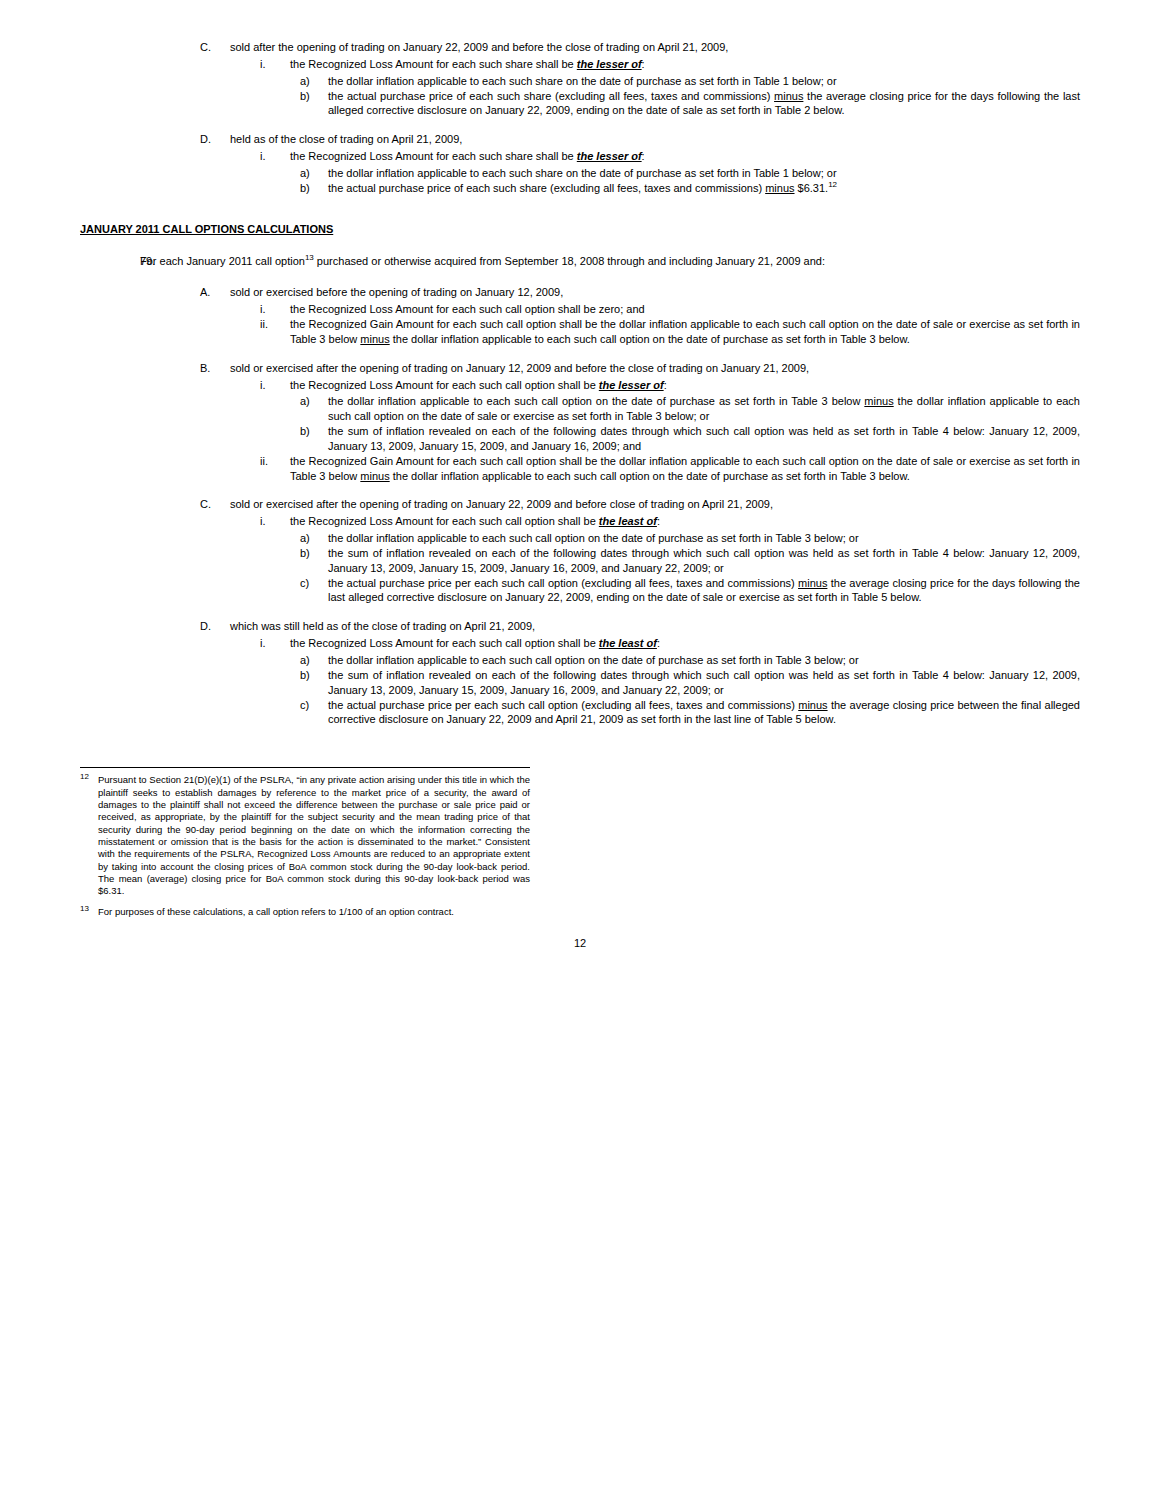C.
sold after the opening of trading on January 22, 2009 and before the close of trading on April 21, 2009,
i.
the Recognized Loss Amount for each such share shall be the lesser of:
a)
the dollar inflation applicable to each such share on the date of purchase as set forth in Table 1 below; or
b)
the actual purchase price of each such share (excluding all fees, taxes and commissions) minus the average closing price for the days following the last alleged corrective disclosure on January 22, 2009, ending on the date of sale as set forth in Table 2 below.
D.
held as of the close of trading on April 21, 2009,
i.
the Recognized Loss Amount for each such share shall be the lesser of:
a)
the dollar inflation applicable to each such share on the date of purchase as set forth in Table 1 below; or
b)
the actual purchase price of each such share (excluding all fees, taxes and commissions) minus $6.31.12
JANUARY 2011 CALL OPTIONS CALCULATIONS
79.
For each January 2011 call option13 purchased or otherwise acquired from September 18, 2008 through and including January 21, 2009 and:
A.
sold or exercised before the opening of trading on January 12, 2009,
i.
the Recognized Loss Amount for each such call option shall be zero; and
ii.
the Recognized Gain Amount for each such call option shall be the dollar inflation applicable to each such call option on the date of sale or exercise as set forth in Table 3 below minus the dollar inflation applicable to each such call option on the date of purchase as set forth in Table 3 below.
B.
sold or exercised after the opening of trading on January 12, 2009 and before the close of trading on January 21, 2009,
i.
the Recognized Loss Amount for each such call option shall be the lesser of:
a)
the dollar inflation applicable to each such call option on the date of purchase as set forth in Table 3 below minus the dollar inflation applicable to each such call option on the date of sale or exercise as set forth in Table 3 below; or
b)
the sum of inflation revealed on each of the following dates through which such call option was held as set forth in Table 4 below: January 12, 2009, January 13, 2009, January 15, 2009, and January 16, 2009; and
ii.
the Recognized Gain Amount for each such call option shall be the dollar inflation applicable to each such call option on the date of sale or exercise as set forth in Table 3 below minus the dollar inflation applicable to each such call option on the date of purchase as set forth in Table 3 below.
C.
sold or exercised after the opening of trading on January 22, 2009 and before close of trading on April 21, 2009,
i.
the Recognized Loss Amount for each such call option shall be the least of:
a)
the dollar inflation applicable to each such call option on the date of purchase as set forth in Table 3 below; or
b)
the sum of inflation revealed on each of the following dates through which such call option was held as set forth in Table 4 below: January 12, 2009, January 13, 2009, January 15, 2009, January 16, 2009, and January 22, 2009; or
c)
the actual purchase price per each such call option (excluding all fees, taxes and commissions) minus the average closing price for the days following the last alleged corrective disclosure on January 22, 2009, ending on the date of sale or exercise as set forth in Table 5 below.
D.
which was still held as of the close of trading on April 21, 2009,
i.
the Recognized Loss Amount for each such call option shall be the least of:
a)
the dollar inflation applicable to each such call option on the date of purchase as set forth in Table 3 below; or
b)
the sum of inflation revealed on each of the following dates through which such call option was held as set forth in Table 4 below: January 12, 2009, January 13, 2009, January 15, 2009, January 16, 2009, and January 22, 2009; or
c)
the actual purchase price per each such call option (excluding all fees, taxes and commissions) minus the average closing price between the final alleged corrective disclosure on January 22, 2009 and April 21, 2009 as set forth in the last line of Table 5 below.
12
Pursuant to Section 21(D)(e)(1) of the PSLRA, “in any private action arising under this title in which the plaintiff seeks to establish damages by reference to the market price of a security, the award of damages to the plaintiff shall not exceed the difference between the purchase or sale price paid or received, as appropriate, by the plaintiff for the subject security and the mean trading price of that security during the 90-day period beginning on the date on which the information correcting the misstatement or omission that is the basis for the action is disseminated to the market.” Consistent with the requirements of the PSLRA, Recognized Loss Amounts are reduced to an appropriate extent by taking into account the closing prices of BoA common stock during the 90-day look-back period. The mean (average) closing price for BoA common stock during this 90-day look-back period was $6.31.
13
For purposes of these calculations, a call option refers to 1/100 of an option contract.
12